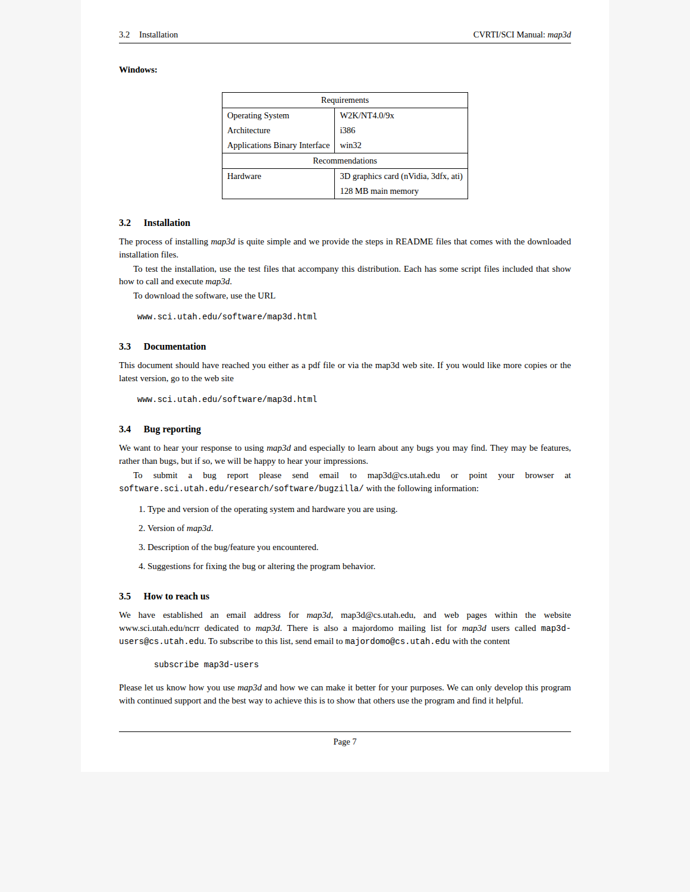3.2 Installation
CVRTI/SCI Manual: map3d
Windows:
| Requirements |
| Operating System | W2K/NT4.0/9x |
| Architecture | i386 |
| Applications Binary Interface | win32 |
| Recommendations |
| Hardware | 3D graphics card (nVidia, 3dfx, ati) |
| | 128 MB main memory |
3.2 Installation
The process of installing map3d is quite simple and we provide the steps in README files that comes with the downloaded installation files.
To test the installation, use the test files that accompany this distribution. Each has some script files included that show how to call and execute map3d.
To download the software, use the URL
www.sci.utah.edu/software/map3d.html
3.3 Documentation
This document should have reached you either as a pdf file or via the map3d web site. If you would like more copies or the latest version, go to the web site
www.sci.utah.edu/software/map3d.html
3.4 Bug reporting
We want to hear your response to using map3d and especially to learn about any bugs you may find. They may be features, rather than bugs, but if so, we will be happy to hear your impressions.
To submit a bug report please send email to map3d@cs.utah.edu or point your browser at software.sci.utah.edu/research/software/bugzilla/ with the following information:
Type and version of the operating system and hardware you are using.
Version of map3d.
Description of the bug/feature you encountered.
Suggestions for fixing the bug or altering the program behavior.
3.5 How to reach us
We have established an email address for map3d, map3d@cs.utah.edu, and web pages within the website www.sci.utah.edu/ncrr dedicated to map3d. There is also a majordomo mailing list for map3d users called map3d-users@cs.utah.edu. To subscribe to this list, send email to majordomo@cs.utah.edu with the content
subscribe map3d-users
Please let us know how you use map3d and how we can make it better for your purposes. We can only develop this program with continued support and the best way to achieve this is to show that others use the program and find it helpful.
Page 7